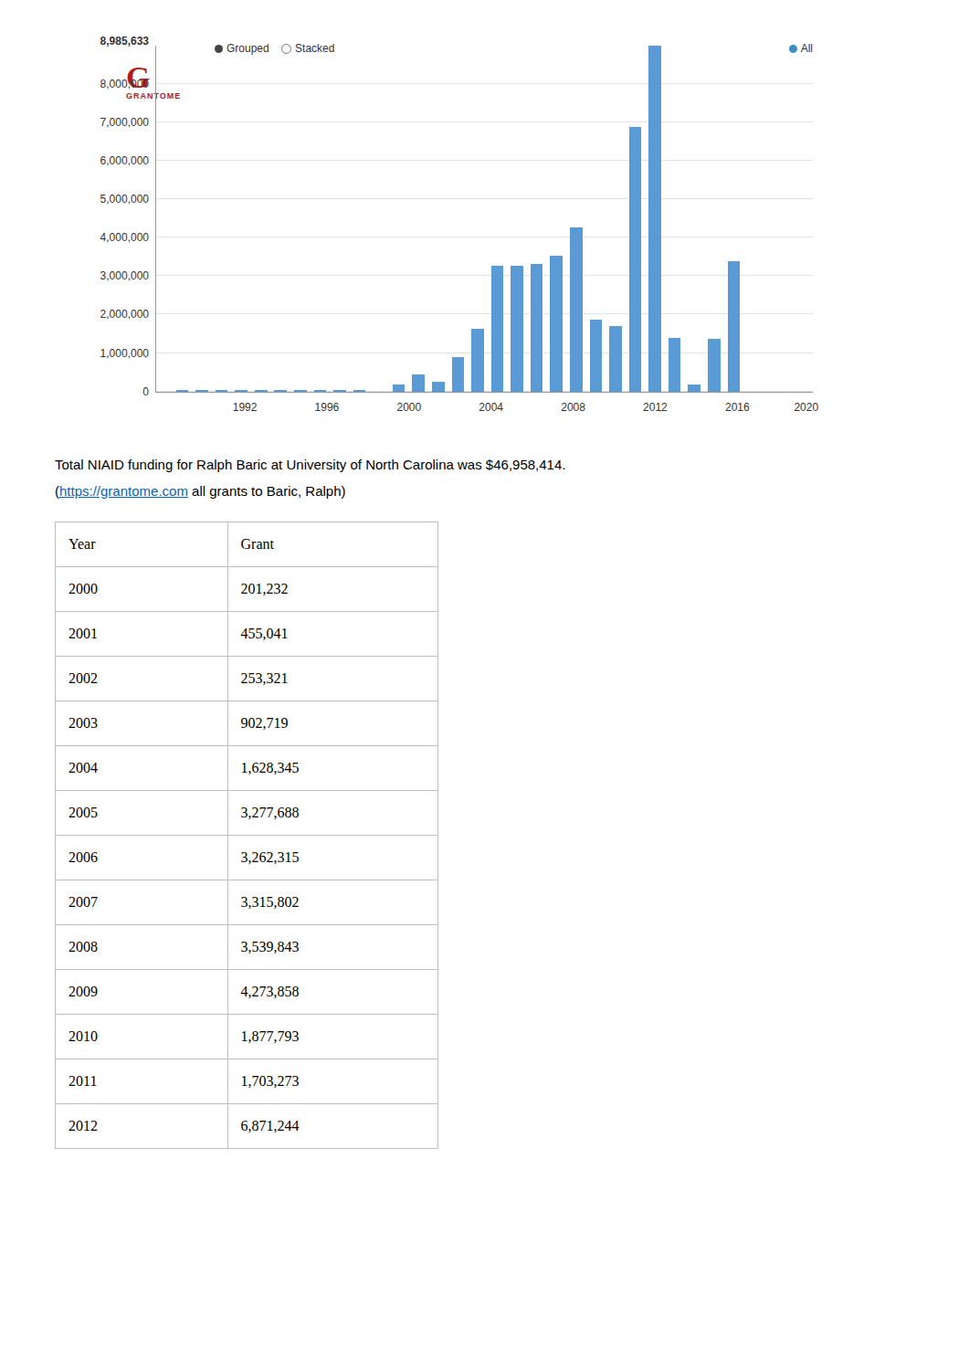Grouped Stacked
All
GGRANTOME
8,985,633
8,000,000
7,000,000
6,000,000
5,000,000
4,000,000
3,000,000
2,000,000
1,000,000
0
1992 1996 2000 2004 2008 2012 2016 2020
Total NIAID funding for Ralph Baric at University of North Carolina was $46,958,414.
(https://grantome.com all grants to Baric, Ralph)
| Year | Grant |
| 2000 | 201,232 |
| 2001 | 455,041 |
| 2002 | 253,321 |
| 2003 | 902,719 |
| 2004 | 1,628,345 |
| 2005 | 3,277,688 |
| 2006 | 3,262,315 |
| 2007 | 3,315,802 |
| 2008 | 3,539,843 |
| 2009 | 4,273,858 |
| 2010 | 1,877,793 |
| 2011 | 1,703,273 |
| 2012 | 6,871,244 |